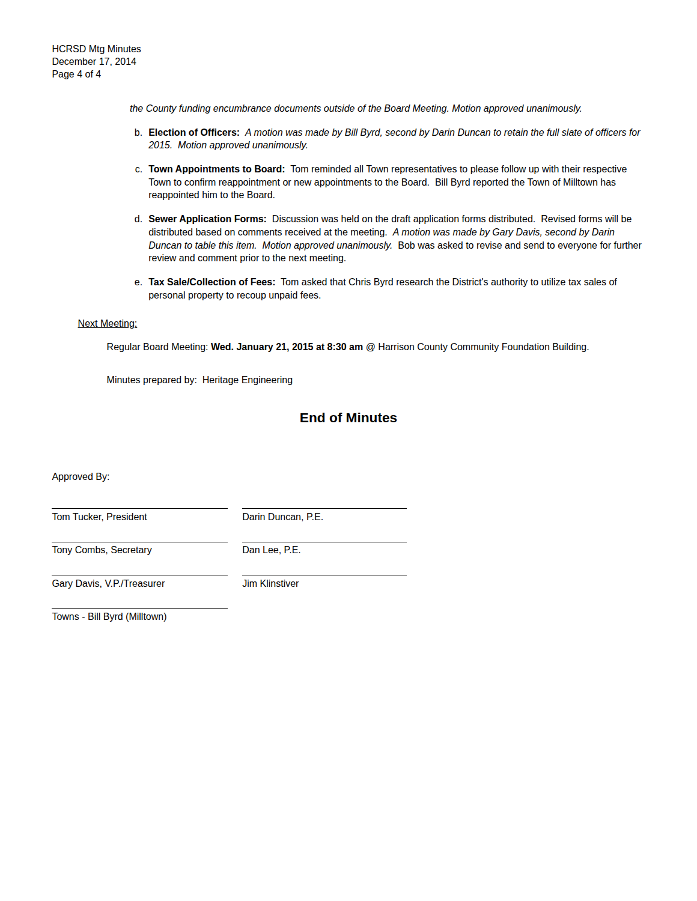HCRSD Mtg Minutes
December 17, 2014
Page 4 of 4
the County funding encumbrance documents outside of the Board Meeting. Motion approved unanimously.
Election of Officers: A motion was made by Bill Byrd, second by Darin Duncan to retain the full slate of officers for 2015. Motion approved unanimously.
Town Appointments to Board: Tom reminded all Town representatives to please follow up with their respective Town to confirm reappointment or new appointments to the Board. Bill Byrd reported the Town of Milltown has reappointed him to the Board.
Sewer Application Forms: Discussion was held on the draft application forms distributed. Revised forms will be distributed based on comments received at the meeting. A motion was made by Gary Davis, second by Darin Duncan to table this item. Motion approved unanimously. Bob was asked to revise and send to everyone for further review and comment prior to the next meeting.
Tax Sale/Collection of Fees: Tom asked that Chris Byrd research the District's authority to utilize tax sales of personal property to recoup unpaid fees.
Next Meeting:
Regular Board Meeting: Wed. January 21, 2015 at 8:30 am @ Harrison County Community Foundation Building.
Minutes prepared by: Heritage Engineering
End of Minutes
Approved By:
| Tom Tucker, President | Darin Duncan, P.E. |
| Tony Combs, Secretary | Dan Lee, P.E. |
| Gary Davis, V.P./Treasurer | Jim Klinstiver |
| Towns - Bill Byrd (Milltown) | |